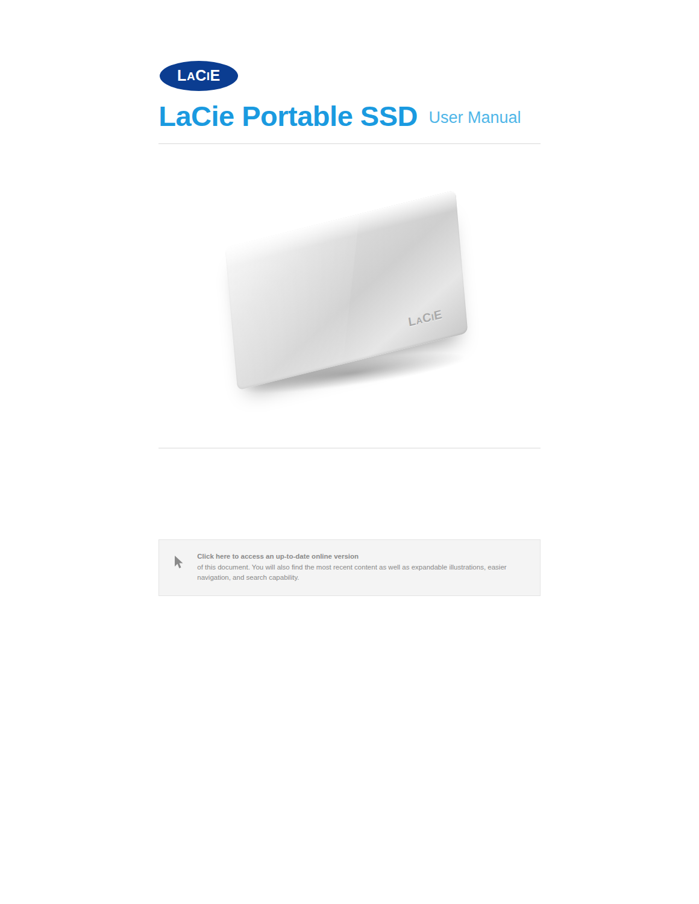LACIE
LaCie Portable SSD User Manual
LACIE
Click here to access an up-to-date online version of this document. You will also find the most recent content as well as expandable illustrations, easier navigation, and search capability.